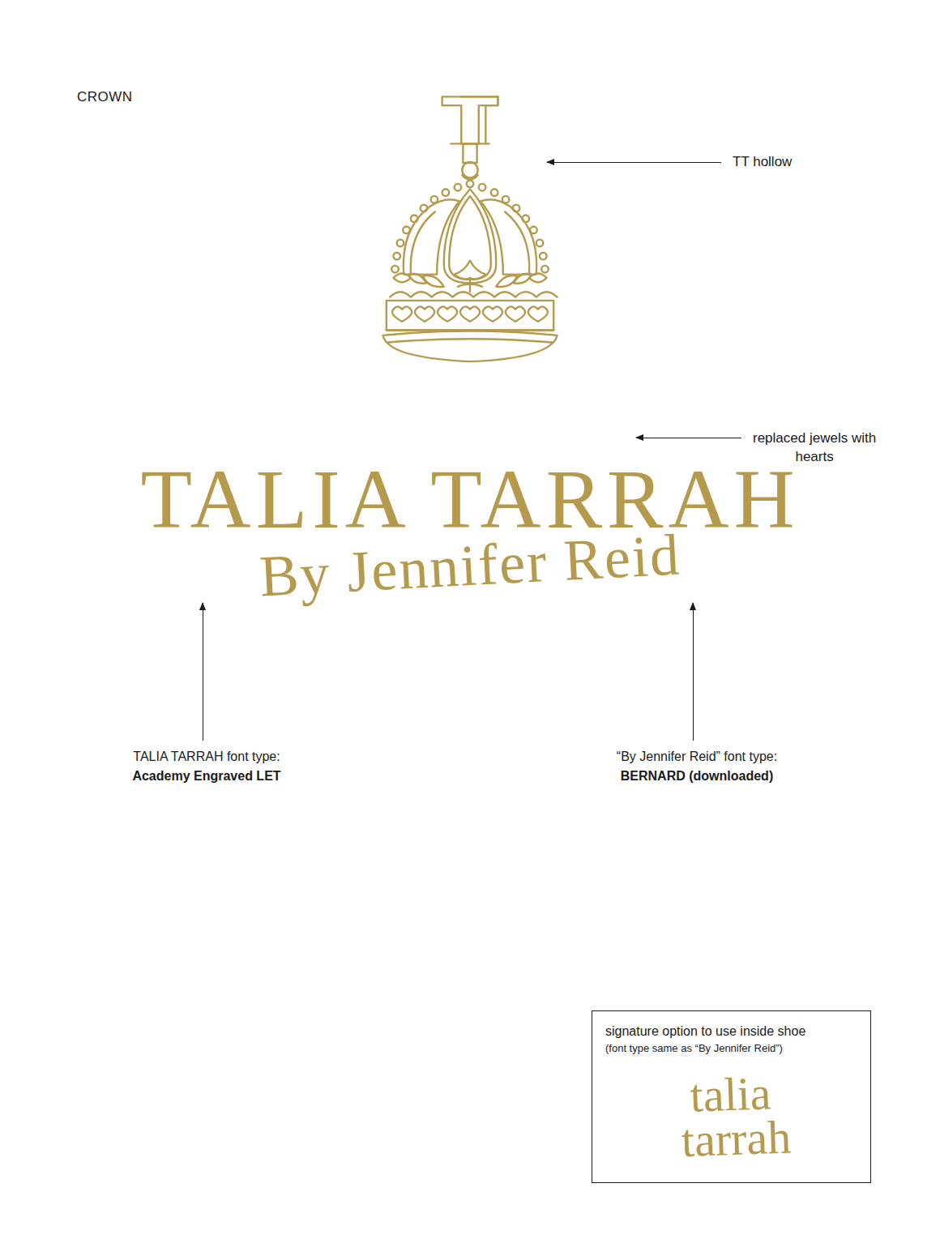CROWN
TT hollow
replaced jewels with
hearts
TALIA TARRAH
By Jennifer Reid
TALIA TARRAH font type:
Academy Engraved LET
“By Jennifer Reid” font type:
BERNARD (downloaded)
signature option to use inside shoe
(font type same as “By Jennifer Reid”)
talia tarrah